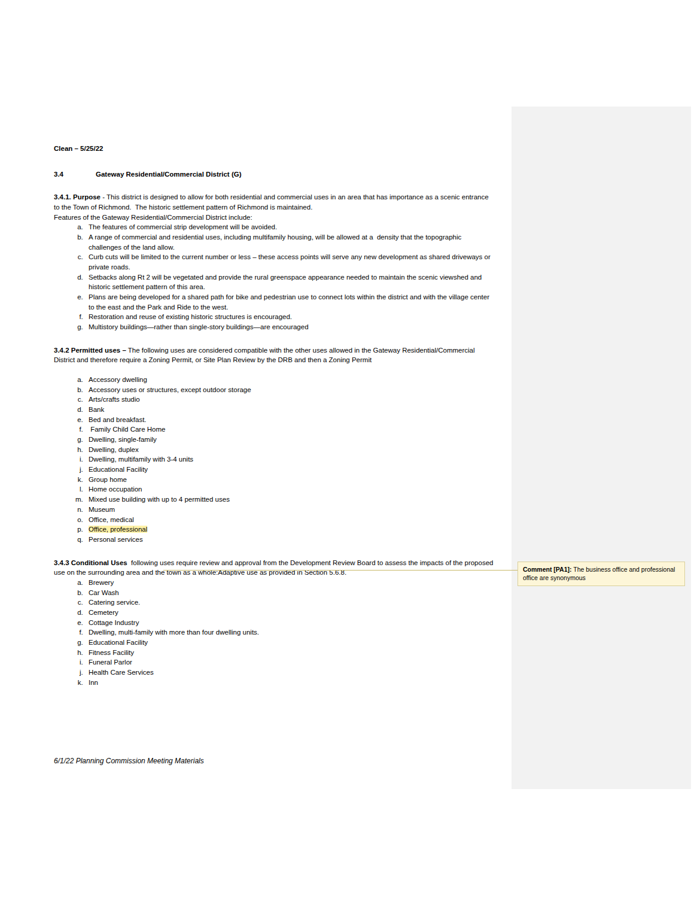Clean – 5/25/22
3.4 Gateway Residential/Commercial District (G)
3.4.1. Purpose - This district is designed to allow for both residential and commercial uses in an area that has importance as a scenic entrance to the Town of Richmond. The historic settlement pattern of Richmond is maintained.
Features of the Gateway Residential/Commercial District include:
The features of commercial strip development will be avoided.
A range of commercial and residential uses, including multifamily housing, will be allowed at a density that the topographic challenges of the land allow.
Curb cuts will be limited to the current number or less – these access points will serve any new development as shared driveways or private roads.
Setbacks along Rt 2 will be vegetated and provide the rural greenspace appearance needed to maintain the scenic viewshed and historic settlement pattern of this area.
Plans are being developed for a shared path for bike and pedestrian use to connect lots within the district and with the village center to the east and the Park and Ride to the west.
Restoration and reuse of existing historic structures is encouraged.
Multistory buildings—rather than single-story buildings—are encouraged
3.4.2 Permitted uses – The following uses are considered compatible with the other uses allowed in the Gateway Residential/Commercial District and therefore require a Zoning Permit, or Site Plan Review by the DRB and then a Zoning Permit
Accessory dwelling
Accessory uses or structures, except outdoor storage
Arts/crafts studio
Bank
Bed and breakfast.
Family Child Care Home
Dwelling, single-family
Dwelling, duplex
Dwelling, multifamily with 3-4 units
Educational Facility
Group home
Home occupation
Mixed use building with up to 4 permitted uses
Museum
Office, medical
Office, professional
Personal services
3.4.3 Conditional Uses following uses require review and approval from the Development Review Board to assess the impacts of the proposed use on the surrounding area and the town as a whole:Adaptive use as provided in Section 5.6.8.
Brewery
Car Wash
Catering service.
Cemetery
Cottage Industry
Dwelling, multi-family with more than four dwelling units.
Educational Facility
Fitness Facility
Funeral Parlor
Health Care Services
Inn
Comment [PA1]: The business office and professional office are synonymous
6/1/22 Planning Commission Meeting Materials